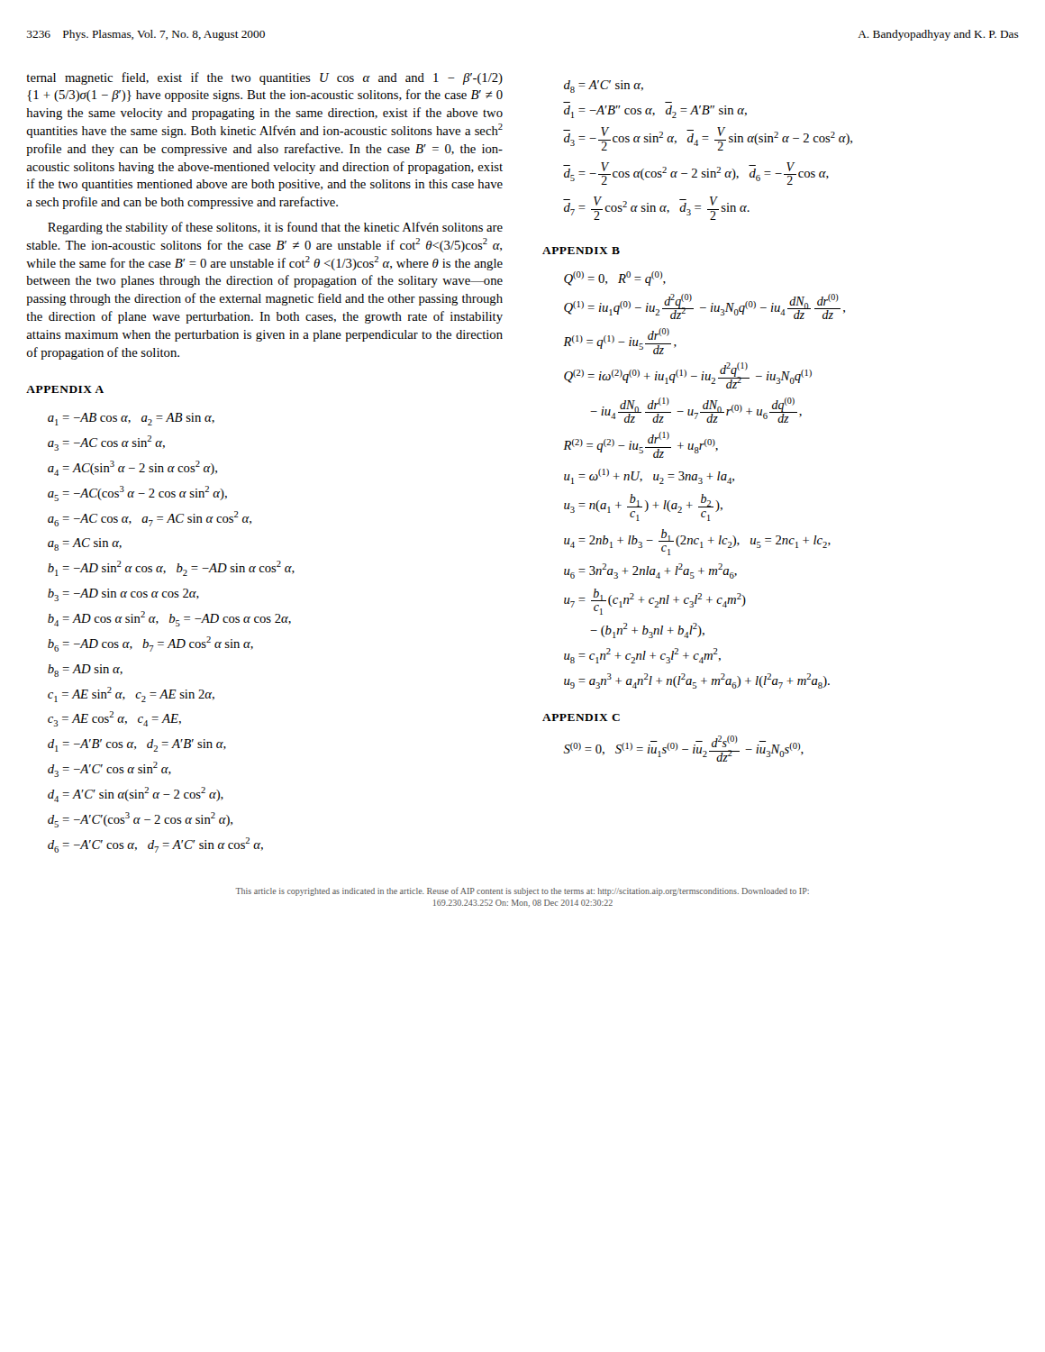3236 Phys. Plasmas, Vol. 7, No. 8, August 2000 A. Bandyopadhyay and K. P. Das
ternal magnetic field, exist if the two quantities U cos α and and 1 − β′-(1/2){1 + (5/3)σ(1 − β′)} have opposite signs. But the ion-acoustic solitons, for the case B′ ≠ 0 having the same velocity and propagating in the same direction, exist if the above two quantities have the same sign. Both kinetic Alfvén and ion-acoustic solitons have a sech2 profile and they can be compressive and also rarefactive. In the case B′ = 0, the ion-acoustic solitons having the above-mentioned velocity and direction of propagation, exist if the two quantities mentioned above are both positive, and the solitons in this case have a sech profile and can be both compressive and rarefactive.
Regarding the stability of these solitons, it is found that the kinetic Alfvén solitons are stable. The ion-acoustic solitons for the case B′ ≠ 0 are unstable if cot2 θ<(3/5)cos2 α, while the same for the case B′ = 0 are unstable if cot2 θ <(1/3)cos2 α, where θ is the angle between the two planes through the direction of propagation of the solitary wave—one passing through the direction of the external magnetic field and the other passing through the direction of plane wave perturbation. In both cases, the growth rate of instability attains maximum when the perturbation is given in a plane perpendicular to the direction of propagation of the soliton.
APPENDIX A
a1 = −AB cos α, a2 = AB sin α,
a3 = −AC cos α sin2 α,
a4 = AC(sin3 α − 2 sin α cos2 α),
a5 = −AC(cos3 α − 2 cos α sin2 α),
a6 = −AC cos α, a7 = AC sin α cos2 α,
a8 = AC sin α,
b1 = −AD sin2 α cos α, b2 = −AD sin α cos2 α,
b3 = −AD sin α cos α cos 2α,
b4 = AD cos α sin2 α, b5 = −AD cos α cos 2α,
b6 = −AD cos α, b7 = AD cos2 α sin α,
b8 = AD sin α,
c1 = AE sin2 α, c2 = AE sin 2α,
c3 = AE cos2 α, c4 = AE,
d1 = −A′B′ cos α, d2 = A′B′ sin α,
d3 = −A′C′ cos α sin2 α,
d4 = A′C′ sin α(sin2 α − 2 cos2 α),
d5 = −A′C′(cos3 α − 2 cos α sin2 α),
d6 = −A′C′ cos α, d7 = A′C′ sin α cos2 α,
d8 = A′C′ sin α,
d1 = −A′B″ cos α, d2 = A′B″ sin α,
d3 = −V 2cos α sin2 α, d4 = V 2sin α(sin2 α − 2 cos2 α),
d5 = −V 2cos α(cos2 α − 2 sin2 α), d6 = −V 2cos α,
d7 = V 2cos2 α sin α, d3 = V 2sin α.
APPENDIX B
Q(0) = 0, R0 = q(0),
Q(1) = iu1q(0) − iu2d2q(0) dz2 − iu3N0q(0) − iu4dN0 dz dr(0) dz,
R(1) = q(1) − iu5dr(0) dz,
Q(2) = iω(2)q(0) + iu1q(1) − iu2d2q(1) dz2 − iu3N0q(1)
− iu4dN0 dz dr(1) dz − u7dN0 dz r(0) + u6dq(0) dz,
R(2) = q(2) − iu5dr(1) dz + u8r(0),
u1 = ω(1) + nU, u2 = 3na3 + la4,
u3 = n(a1 + b1 c1) + l(a2 + b2 c1),
u4 = 2nb1 + lb3 − b1 c1(2nc1 + lc2), u5 = 2nc1 + lc2,
u6 = 3n2a3 + 2nla4 + l2a5 + m2a6,
u7 = b1 c1(c1n2 + c2nl + c3l2 + c4m2)
− (b1n2 + b3nl + b4l2),
u8 = c1n2 + c2nl + c3l2 + c4m2,
u9 = a3n3 + a4n2l + n(l2a5 + m2a6) + l(l2a7 + m2a8).
APPENDIX C
S(0) = 0, S(1) = iu1s(0) − iu2d2s(0) dz2 − iu3N0s(0),
This article is copyrighted as indicated in the article. Reuse of AIP content is subject to the terms at: http://scitation.aip.org/termsconditions. Downloaded to IP: 169.230.243.252 On: Mon, 08 Dec 2014 02:30:22